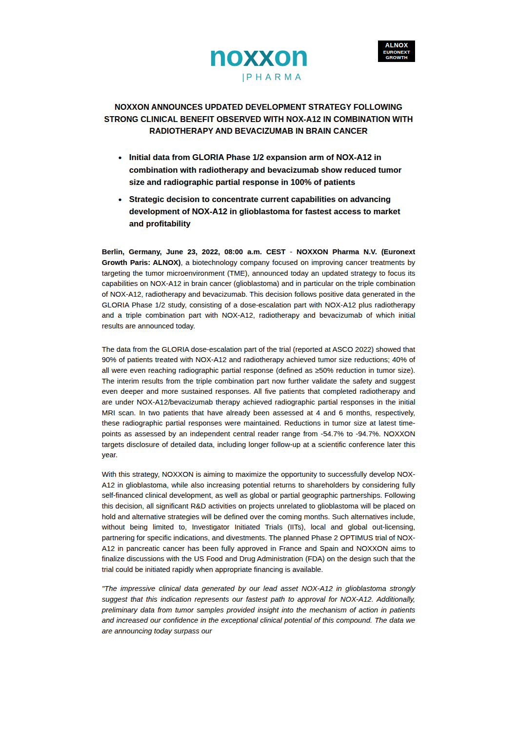noxxon
|PHARMA
ALNOX
EURONEXT
GROWTH
NOXXON announces updated development strategy following strong clinical benefit observed with NOX-A12 in combination with radiotherapy and bevacizumab in brain cancer
Initial data from GLORIA Phase 1/2 expansion arm of NOX-A12 in combination with radiotherapy and bevacizumab show reduced tumor size and radiographic partial response in 100% of patients
Strategic decision to concentrate current capabilities on advancing development of NOX-A12 in glioblastoma for fastest access to market and profitability
Berlin, Germany, June 23, 2022, 08:00 a.m. CEST - NOXXON Pharma N.V. (Euronext Growth Paris: ALNOX), a biotechnology company focused on improving cancer treatments by targeting the tumor microenvironment (TME), announced today an updated strategy to focus its capabilities on NOX-A12 in brain cancer (glioblastoma) and in particular on the triple combination of NOX-A12, radiotherapy and bevacizumab. This decision follows positive data generated in the GLORIA Phase 1/2 study, consisting of a dose-escalation part with NOX-A12 plus radiotherapy and a triple combination part with NOX-A12, radiotherapy and bevacizumab of which initial results are announced today.
The data from the GLORIA dose-escalation part of the trial (reported at ASCO 2022) showed that 90% of patients treated with NOX-A12 and radiotherapy achieved tumor size reductions; 40% of all were even reaching radiographic partial response (defined as ≥50% reduction in tumor size). The interim results from the triple combination part now further validate the safety and suggest even deeper and more sustained responses. All five patients that completed radiotherapy and are under NOX-A12/bevacizumab therapy achieved radiographic partial responses in the initial MRI scan. In two patients that have already been assessed at 4 and 6 months, respectively, these radiographic partial responses were maintained. Reductions in tumor size at latest time-points as assessed by an independent central reader range from -54.7% to -94.7%. NOXXON targets disclosure of detailed data, including longer follow-up at a scientific conference later this year.
With this strategy, NOXXON is aiming to maximize the opportunity to successfully develop NOX-A12 in glioblastoma, while also increasing potential returns to shareholders by considering fully self-financed clinical development, as well as global or partial geographic partnerships. Following this decision, all significant R&D activities on projects unrelated to glioblastoma will be placed on hold and alternative strategies will be defined over the coming months. Such alternatives include, without being limited to, Investigator Initiated Trials (IITs), local and global out-licensing, partnering for specific indications, and divestments. The planned Phase 2 OPTIMUS trial of NOX-A12 in pancreatic cancer has been fully approved in France and Spain and NOXXON aims to finalize discussions with the US Food and Drug Administration (FDA) on the design such that the trial could be initiated rapidly when appropriate financing is available.
"The impressive clinical data generated by our lead asset NOX-A12 in glioblastoma strongly suggest that this indication represents our fastest path to approval for NOX-A12. Additionally, preliminary data from tumor samples provided insight into the mechanism of action in patients and increased our confidence in the exceptional clinical potential of this compound. The data we are announcing today surpass our